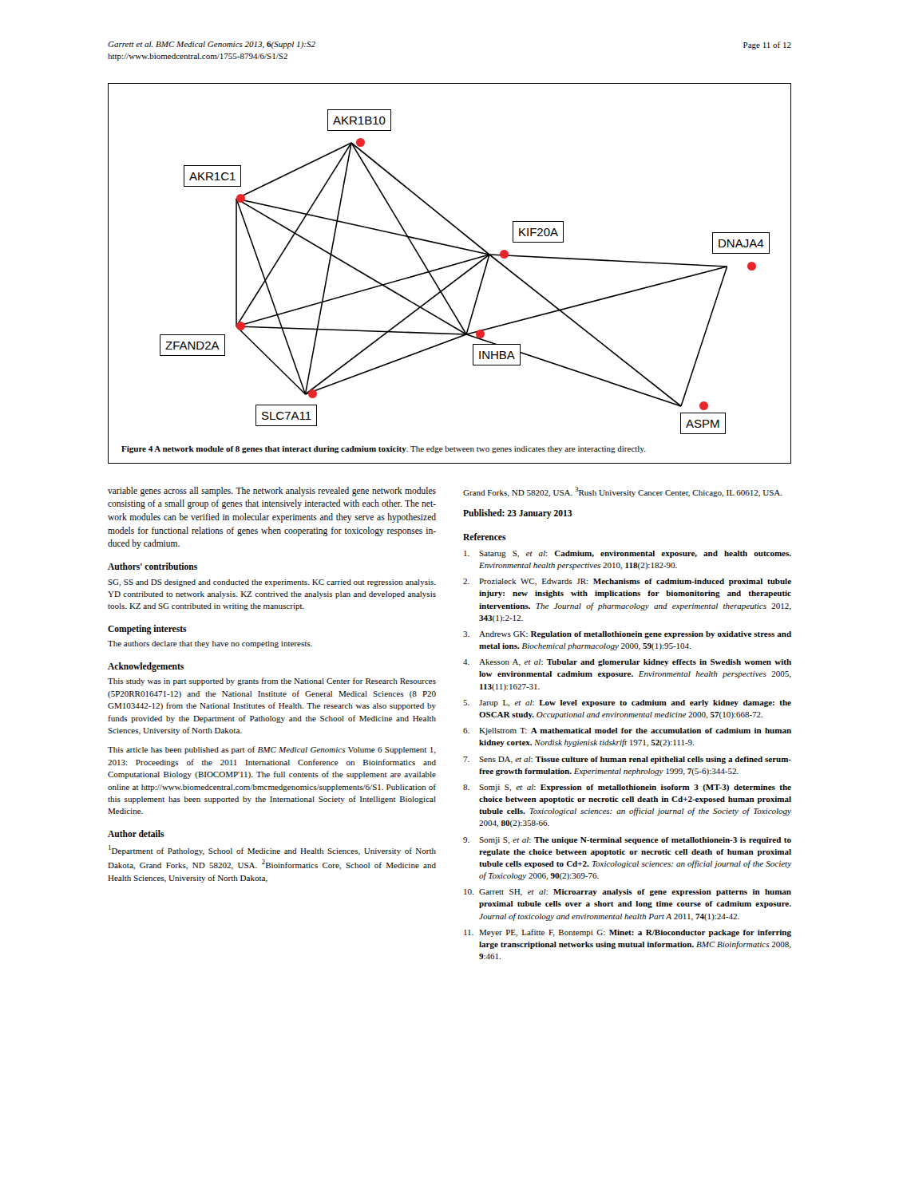Garrett et al. BMC Medical Genomics 2013, 6(Suppl 1):S2
http://www.biomedcentral.com/1755-8794/6/S1/S2
Page 11 of 12
AKR1B10: (300,60) ; AKR1C1: (150,130) ; KIF20A: (480,200) ; DNAJA4: (790,215) ; ZFAND2A: (150,290) ; INHBA: (450,300) ; SLC7A11: (240,375) ; ASPM: (730,390)
AKR1B10
AKR1C1
KIF20A
DNAJA4
ZFAND2A
INHBA
SLC7A11
ASPM
Figure 4 A network module of 8 genes that interact during cadmium toxicity. The edge between two genes indicates they are interacting directly.
variable genes across all samples. The network analysis revealed gene network modules consisting of a small group of genes that intensively interacted with each other. The network modules can be verified in molecular experiments and they serve as hypothesized models for functional relations of genes when cooperating for toxicology responses induced by cadmium.
Authors' contributions
SG, SS and DS designed and conducted the experiments. KC carried out regression analysis. YD contributed to network analysis. KZ contrived the analysis plan and developed analysis tools. KZ and SG contributed in writing the manuscript.
Competing interests
The authors declare that they have no competing interests.
Acknowledgements
This study was in part supported by grants from the National Center for Research Resources (5P20RR016471-12) and the National Institute of General Medical Sciences (8 P20 GM103442-12) from the National Institutes of Health. The research was also supported by funds provided by the Department of Pathology and the School of Medicine and Health Sciences, University of North Dakota.
This article has been published as part of BMC Medical Genomics Volume 6 Supplement 1, 2013: Proceedings of the 2011 International Conference on Bioinformatics and Computational Biology (BIOCOMP'11). The full contents of the supplement are available online at http://www.biomedcentral.com/bmcmedgenomics/supplements/6/S1. Publication of this supplement has been supported by the International Society of Intelligent Biological Medicine.
Author details
1Department of Pathology, School of Medicine and Health Sciences, University of North Dakota, Grand Forks, ND 58202, USA. 2Bioinformatics Core, School of Medicine and Health Sciences, University of North Dakota,
Grand Forks, ND 58202, USA. 3Rush University Cancer Center, Chicago, IL 60612, USA.
Published: 23 January 2013
References
Satarug S, et al: Cadmium, environmental exposure, and health outcomes. Environmental health perspectives 2010, 118(2):182-90.
Prozialeck WC, Edwards JR: Mechanisms of cadmium-induced proximal tubule injury: new insights with implications for biomonitoring and therapeutic interventions. The Journal of pharmacology and experimental therapeutics 2012, 343(1):2-12.
Andrews GK: Regulation of metallothionein gene expression by oxidative stress and metal ions. Biochemical pharmacology 2000, 59(1):95-104.
Akesson A, et al: Tubular and glomerular kidney effects in Swedish women with low environmental cadmium exposure. Environmental health perspectives 2005, 113(11):1627-31.
Jarup L, et al: Low level exposure to cadmium and early kidney damage: the OSCAR study. Occupational and environmental medicine 2000, 57(10):668-72.
Kjellstrom T: A mathematical model for the accumulation of cadmium in human kidney cortex. Nordisk hygienisk tidskrift 1971, 52(2):111-9.
Sens DA, et al: Tissue culture of human renal epithelial cells using a defined serum-free growth formulation. Experimental nephrology 1999, 7(5-6):344-52.
Somji S, et al: Expression of metallothionein isoform 3 (MT-3) determines the choice between apoptotic or necrotic cell death in Cd+2-exposed human proximal tubule cells. Toxicological sciences: an official journal of the Society of Toxicology 2004, 80(2):358-66.
Somji S, et al: The unique N-terminal sequence of metallothionein-3 is required to regulate the choice between apoptotic or necrotic cell death of human proximal tubule cells exposed to Cd+2. Toxicological sciences: an official journal of the Society of Toxicology 2006, 90(2):369-76.
Garrett SH, et al: Microarray analysis of gene expression patterns in human proximal tubule cells over a short and long time course of cadmium exposure. Journal of toxicology and environmental health Part A 2011, 74(1):24-42.
Meyer PE, Lafitte F, Bontempi G: Minet: a R/Bioconductor package for inferring large transcriptional networks using mutual information. BMC Bioinformatics 2008, 9:461.